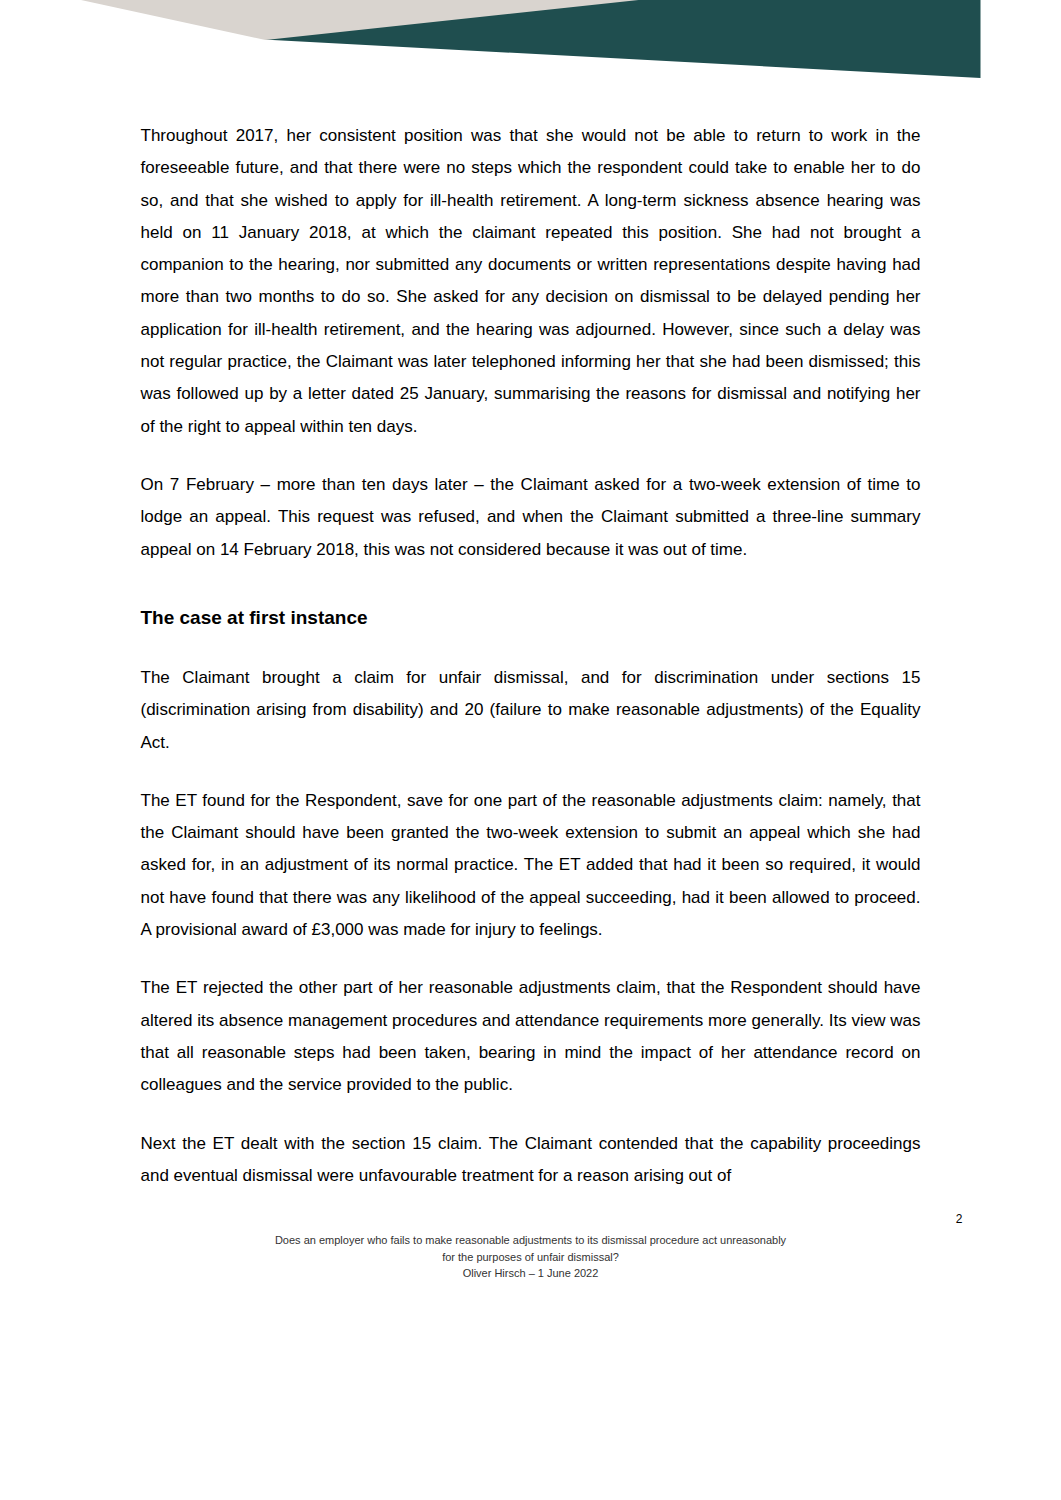3PB
Barristers
Throughout 2017, her consistent position was that she would not be able to return to work in the foreseeable future, and that there were no steps which the respondent could take to enable her to do so, and that she wished to apply for ill-health retirement. A long-term sickness absence hearing was held on 11 January 2018, at which the claimant repeated this position. She had not brought a companion to the hearing, nor submitted any documents or written representations despite having had more than two months to do so. She asked for any decision on dismissal to be delayed pending her application for ill-health retirement, and the hearing was adjourned. However, since such a delay was not regular practice, the Claimant was later telephoned informing her that she had been dismissed; this was followed up by a letter dated 25 January, summarising the reasons for dismissal and notifying her of the right to appeal within ten days.
On 7 February – more than ten days later – the Claimant asked for a two-week extension of time to lodge an appeal. This request was refused, and when the Claimant submitted a three-line summary appeal on 14 February 2018, this was not considered because it was out of time.
The case at first instance
The Claimant brought a claim for unfair dismissal, and for discrimination under sections 15 (discrimination arising from disability) and 20 (failure to make reasonable adjustments) of the Equality Act.
The ET found for the Respondent, save for one part of the reasonable adjustments claim: namely, that the Claimant should have been granted the two-week extension to submit an appeal which she had asked for, in an adjustment of its normal practice. The ET added that had it been so required, it would not have found that there was any likelihood of the appeal succeeding, had it been allowed to proceed. A provisional award of £3,000 was made for injury to feelings.
The ET rejected the other part of her reasonable adjustments claim, that the Respondent should have altered its absence management procedures and attendance requirements more generally. Its view was that all reasonable steps had been taken, bearing in mind the impact of her attendance record on colleagues and the service provided to the public.
Next the ET dealt with the section 15 claim. The Claimant contended that the capability proceedings and eventual dismissal were unfavourable treatment for a reason arising out of
2
Does an employer who fails to make reasonable adjustments to its dismissal procedure act unreasonably
for the purposes of unfair dismissal?
Oliver Hirsch – 1 June 2022